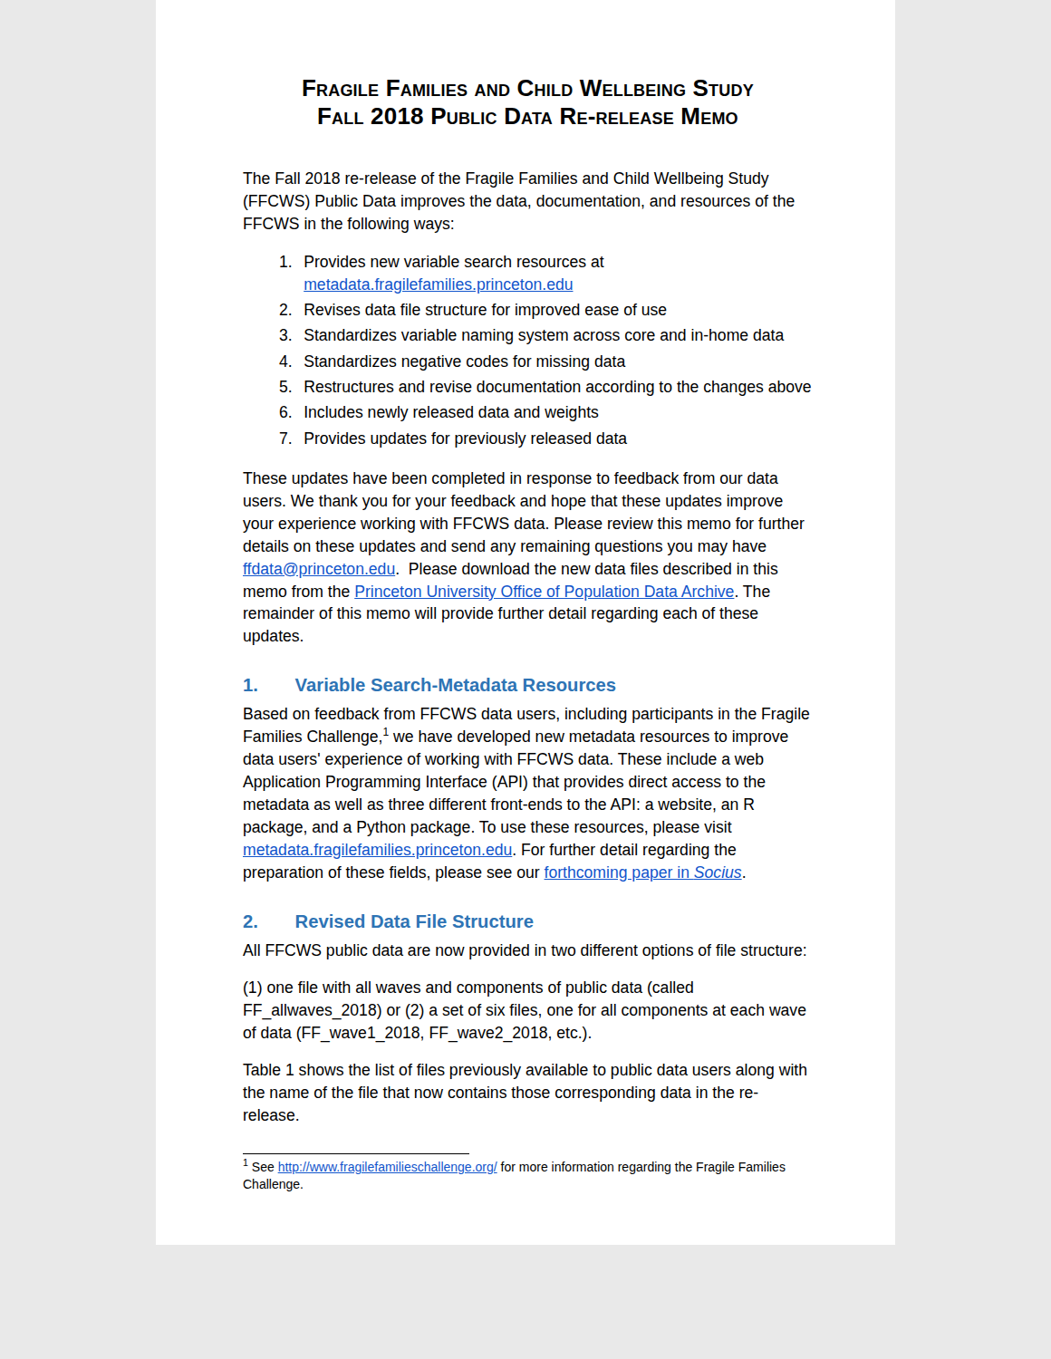Fragile Families and Child Wellbeing Study
Fall 2018 Public Data Re-release Memo
The Fall 2018 re-release of the Fragile Families and Child Wellbeing Study (FFCWS) Public Data improves the data, documentation, and resources of the FFCWS in the following ways:
Provides new variable search resources at metadata.fragilefamilies.princeton.edu
Revises data file structure for improved ease of use
Standardizes variable naming system across core and in-home data
Standardizes negative codes for missing data
Restructures and revise documentation according to the changes above
Includes newly released data and weights
Provides updates for previously released data
These updates have been completed in response to feedback from our data users. We thank you for your feedback and hope that these updates improve your experience working with FFCWS data. Please review this memo for further details on these updates and send any remaining questions you may have ffdata@princeton.edu. Please download the new data files described in this memo from the Princeton University Office of Population Data Archive. The remainder of this memo will provide further detail regarding each of these updates.
1. Variable Search-Metadata Resources
Based on feedback from FFCWS data users, including participants in the Fragile Families Challenge,1 we have developed new metadata resources to improve data users' experience of working with FFCWS data. These include a web Application Programming Interface (API) that provides direct access to the metadata as well as three different front-ends to the API: a website, an R package, and a Python package. To use these resources, please visit metadata.fragilefamilies.princeton.edu. For further detail regarding the preparation of these fields, please see our forthcoming paper in Socius.
2. Revised Data File Structure
All FFCWS public data are now provided in two different options of file structure:
(1) one file with all waves and components of public data (called FF_allwaves_2018) or (2) a set of six files, one for all components at each wave of data (FF_wave1_2018, FF_wave2_2018, etc.).
Table 1 shows the list of files previously available to public data users along with the name of the file that now contains those corresponding data in the re-release.
1 See http://www.fragilefamilieschallenge.org/ for more information regarding the Fragile Families Challenge.